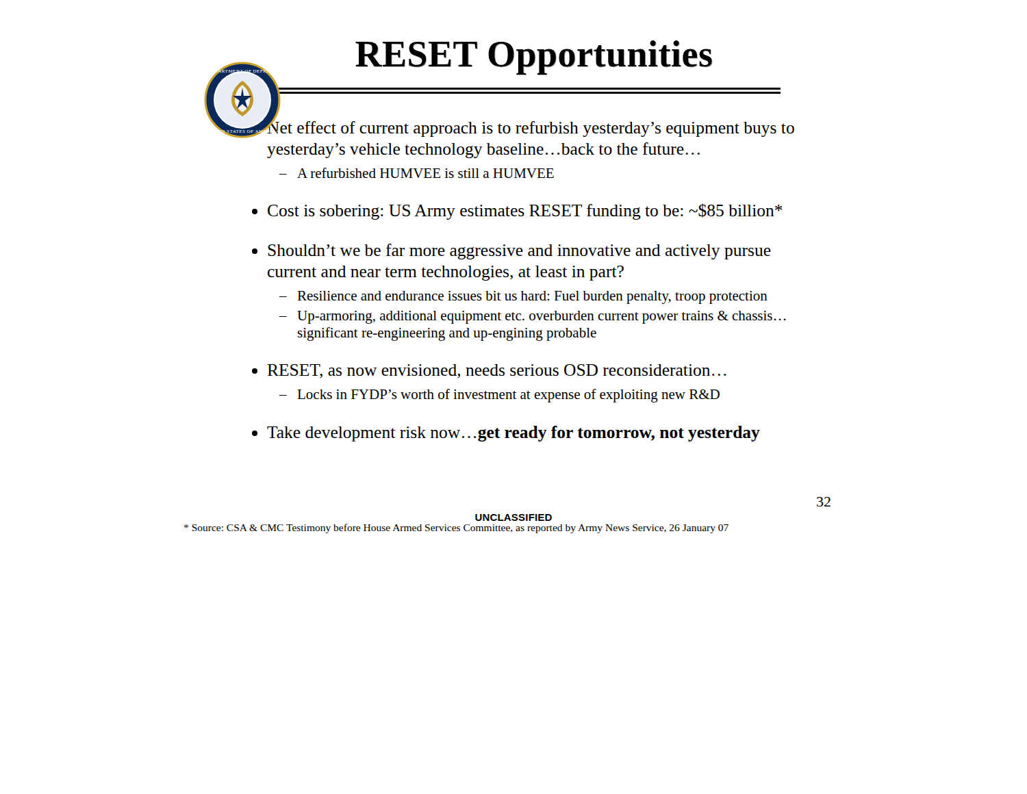DEPARTMENT OF DEFENSE UNITED STATES OF AMERICA
RESET Opportunities
Net effect of current approach is to refurbish yesterday’s equipment buys to yesterday’s vehicle technology baseline…back to the future…
A refurbished HUMVEE is still a HUMVEE
Cost is sobering: US Army estimates RESET funding to be: ~$85 billion*
Shouldn’t we be far more aggressive and innovative and actively pursue current and near term technologies, at least in part?
Resilience and endurance issues bit us hard: Fuel burden penalty, troop protection
Up-armoring, additional equipment etc. overburden current power trains & chassis…significant re-engineering and up-engining probable
RESET, as now envisioned, needs serious OSD reconsideration…
Locks in FYDP’s worth of investment at expense of exploiting new R&D
Take development risk now…get ready for tomorrow, not yesterday
32
UNCLASSIFIED
* Source: CSA & CMC Testimony before House Armed Services Committee, as reported by Army News Service, 26 January 07